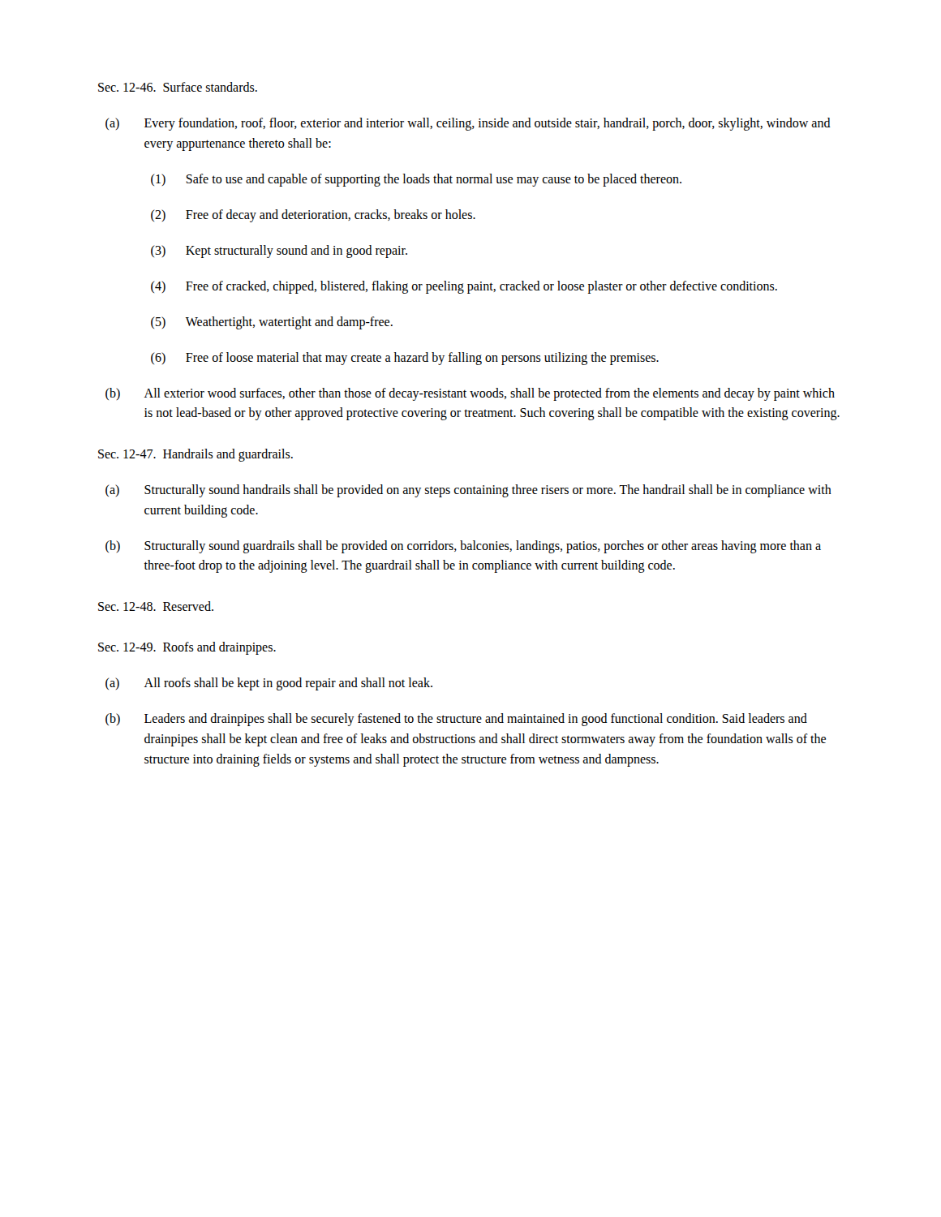Sec. 12-46. Surface standards.
Every foundation, roof, floor, exterior and interior wall, ceiling, inside and outside stair, handrail, porch, door, skylight, window and every appurtenance thereto shall be:
Safe to use and capable of supporting the loads that normal use may cause to be placed thereon.
Free of decay and deterioration, cracks, breaks or holes.
Kept structurally sound and in good repair.
Free of cracked, chipped, blistered, flaking or peeling paint, cracked or loose plaster or other defective conditions.
Weathertight, watertight and damp-free.
Free of loose material that may create a hazard by falling on persons utilizing the premises.
All exterior wood surfaces, other than those of decay-resistant woods, shall be protected from the elements and decay by paint which is not lead-based or by other approved protective covering or treatment. Such covering shall be compatible with the existing covering.
Sec. 12-47. Handrails and guardrails.
Structurally sound handrails shall be provided on any steps containing three risers or more. The handrail shall be in compliance with current building code.
Structurally sound guardrails shall be provided on corridors, balconies, landings, patios, porches or other areas having more than a three-foot drop to the adjoining level. The guardrail shall be in compliance with current building code.
Sec. 12-48. Reserved.
Sec. 12-49. Roofs and drainpipes.
All roofs shall be kept in good repair and shall not leak.
Leaders and drainpipes shall be securely fastened to the structure and maintained in good functional condition. Said leaders and drainpipes shall be kept clean and free of leaks and obstructions and shall direct stormwaters away from the foundation walls of the structure into draining fields or systems and shall protect the structure from wetness and dampness.